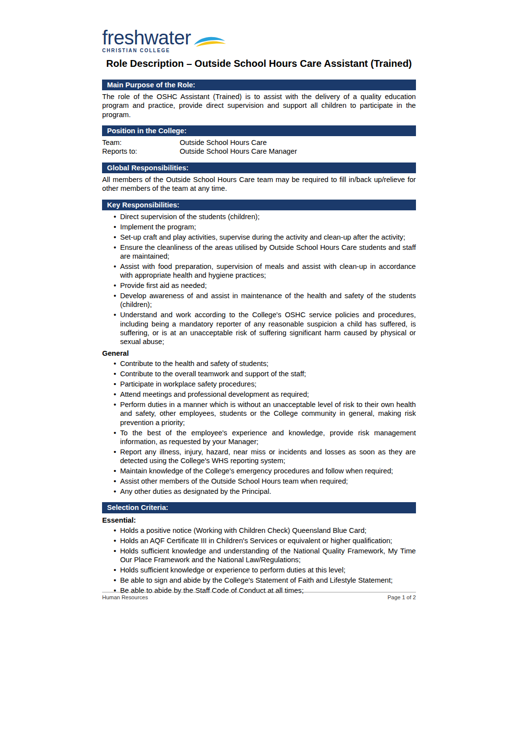freshwater
CHRISTIAN COLLEGE
Role Description – Outside School Hours Care Assistant (Trained)
Main Purpose of the Role:
The role of the OSHC Assistant (Trained) is to assist with the delivery of a quality education program and practice, provide direct supervision and support all children to participate in the program.
Position in the College:
| Team: | Outside School Hours Care |
| Reports to: | Outside School Hours Care Manager |
Global Responsibilities:
All members of the Outside School Hours Care team may be required to fill in/back up/relieve for other members of the team at any time.
Key Responsibilities:
Direct supervision of the students (children);
Implement the program;
Set-up craft and play activities, supervise during the activity and clean-up after the activity;
Ensure the cleanliness of the areas utilised by Outside School Hours Care students and staff are maintained;
Assist with food preparation, supervision of meals and assist with clean-up in accordance with appropriate health and hygiene practices;
Provide first aid as needed;
Develop awareness of and assist in maintenance of the health and safety of the students (children);
Understand and work according to the College's OSHC service policies and procedures, including being a mandatory reporter of any reasonable suspicion a child has suffered, is suffering, or is at an unacceptable risk of suffering significant harm caused by physical or sexual abuse;
General
Contribute to the health and safety of students;
Contribute to the overall teamwork and support of the staff;
Participate in workplace safety procedures;
Attend meetings and professional development as required;
Perform duties in a manner which is without an unacceptable level of risk to their own health and safety, other employees, students or the College community in general, making risk prevention a priority;
To the best of the employee's experience and knowledge, provide risk management information, as requested by your Manager;
Report any illness, injury, hazard, near miss or incidents and losses as soon as they are detected using the College's WHS reporting system;
Maintain knowledge of the College's emergency procedures and follow when required;
Assist other members of the Outside School Hours team when required;
Any other duties as designated by the Principal.
Selection Criteria:
Essential:
Holds a positive notice (Working with Children Check) Queensland Blue Card;
Holds an AQF Certificate III in Children's Services or equivalent or higher qualification;
Holds sufficient knowledge and understanding of the National Quality Framework, My Time Our Place Framework and the National Law/Regulations;
Holds sufficient knowledge or experience to perform duties at this level;
Be able to sign and abide by the College's Statement of Faith and Lifestyle Statement;
Be able to abide by the Staff Code of Conduct at all times;
Human Resources Page 1 of 2